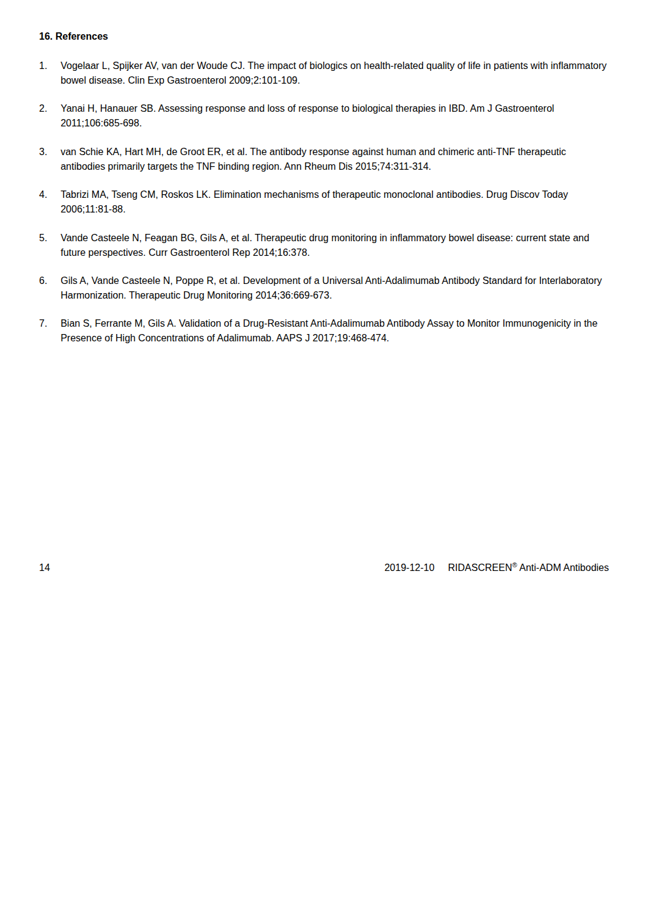16. References
1. Vogelaar L, Spijker AV, van der Woude CJ. The impact of biologics on health-related quality of life in patients with inflammatory bowel disease. Clin Exp Gastroenterol 2009;2:101-109.
2. Yanai H, Hanauer SB. Assessing response and loss of response to biological therapies in IBD. Am J Gastroenterol 2011;106:685-698.
3. van Schie KA, Hart MH, de Groot ER, et al. The antibody response against human and chimeric anti-TNF therapeutic antibodies primarily targets the TNF binding region. Ann Rheum Dis 2015;74:311-314.
4. Tabrizi MA, Tseng CM, Roskos LK. Elimination mechanisms of therapeutic monoclonal antibodies. Drug Discov Today 2006;11:81-88.
5. Vande Casteele N, Feagan BG, Gils A, et al. Therapeutic drug monitoring in inflammatory bowel disease: current state and future perspectives. Curr Gastroenterol Rep 2014;16:378.
6. Gils A, Vande Casteele N, Poppe R, et al. Development of a Universal Anti-Adalimumab Antibody Standard for Interlaboratory Harmonization. Therapeutic Drug Monitoring 2014;36:669-673.
7. Bian S, Ferrante M, Gils A. Validation of a Drug-Resistant Anti-Adalimumab Antibody Assay to Monitor Immunogenicity in the Presence of High Concentrations of Adalimumab. AAPS J 2017;19:468-474.
14
2019-12-10 RIDASCREEN® Anti-ADM Antibodies